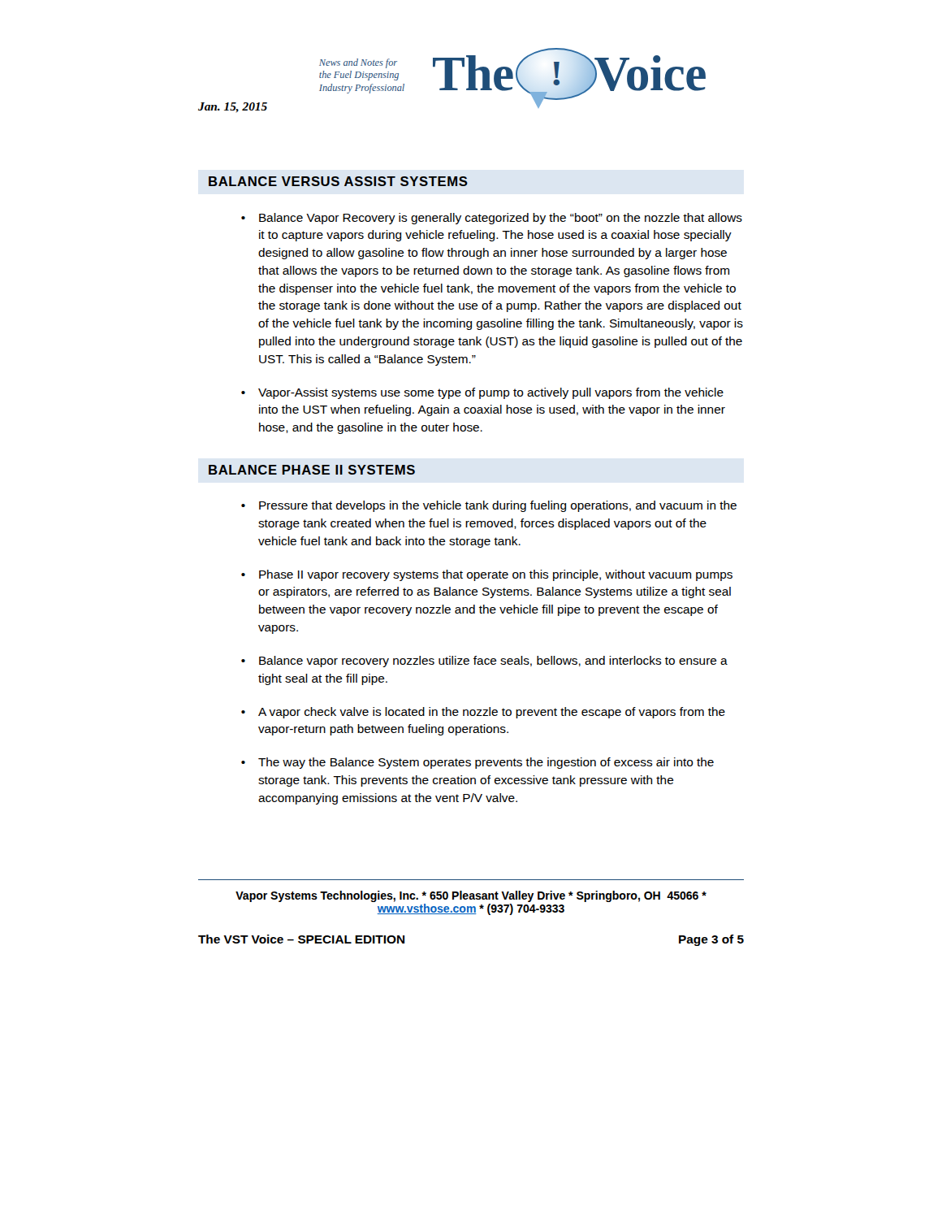Jan. 15, 2015
News and Notes for
the Fuel Dispensing
Industry Professional
The !Voice
BALANCE VERSUS ASSIST SYSTEMS
Balance Vapor Recovery is generally categorized by the “boot” on the nozzle that allows it to capture vapors during vehicle refueling. The hose used is a coaxial hose specially designed to allow gasoline to flow through an inner hose surrounded by a larger hose that allows the vapors to be returned down to the storage tank. As gasoline flows from the dispenser into the vehicle fuel tank, the movement of the vapors from the vehicle to the storage tank is done without the use of a pump. Rather the vapors are displaced out of the vehicle fuel tank by the incoming gasoline filling the tank. Simultaneously, vapor is pulled into the underground storage tank (UST) as the liquid gasoline is pulled out of the UST. This is called a “Balance System.”
Vapor-Assist systems use some type of pump to actively pull vapors from the vehicle into the UST when refueling. Again a coaxial hose is used, with the vapor in the inner hose, and the gasoline in the outer hose.
BALANCE PHASE II SYSTEMS
Pressure that develops in the vehicle tank during fueling operations, and vacuum in the storage tank created when the fuel is removed, forces displaced vapors out of the vehicle fuel tank and back into the storage tank.
Phase II vapor recovery systems that operate on this principle, without vacuum pumps or aspirators, are referred to as Balance Systems. Balance Systems utilize a tight seal between the vapor recovery nozzle and the vehicle fill pipe to prevent the escape of vapors.
Balance vapor recovery nozzles utilize face seals, bellows, and interlocks to ensure a tight seal at the fill pipe.
A vapor check valve is located in the nozzle to prevent the escape of vapors from the vapor-return path between fueling operations.
The way the Balance System operates prevents the ingestion of excess air into the storage tank. This prevents the creation of excessive tank pressure with the accompanying emissions at the vent P/V valve.
Vapor Systems Technologies, Inc. * 650 Pleasant Valley Drive * Springboro, OH 45066 * www.vsthose.com * (937) 704-9333
The VST Voice – SPECIAL EDITION Page 3 of 5